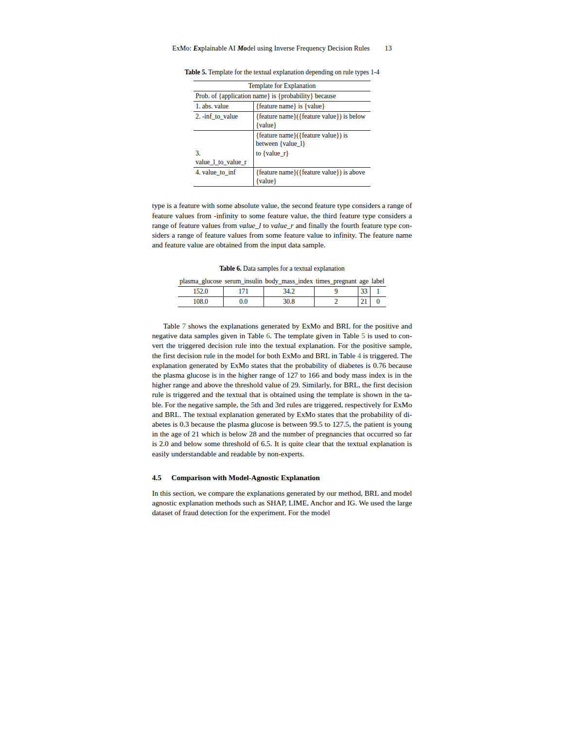ExMo: Explainable AI Model using Inverse Frequency Decision Rules 13
Table 5. Template for the textual explanation depending on rule types 1-4
| Template for Explanation |
| Prob. of {application name} is {probability} because |
| 1. abs. value | {feature name} is {value} |
| 2. -inf_to_value | {feature name}({feature value}) is below {value} |
| | {feature name}({feature value}) is between {value_l} |
| 3. value_l_to_value_r | to {value_r} |
| 4. value_to_inf | {feature name}({feature value}) is above {value} |
type is a feature with some absolute value, the second feature type considers a range of feature values from -infinity to some feature value, the third feature type considers a range of feature values from value_l to value_r and finally the fourth feature type considers a range of feature values from some feature value to infinity. The feature name and feature value are obtained from the input data sample.
Table 6. Data samples for a textual explanation
| plasma_glucose | serum_insulin | body_mass_index | times_pregnant | age | label |
| --- | --- | --- | --- | --- | --- |
| 152.0 | 171 | 34.2 | 9 | 33 | 1 |
| 108.0 | 0.0 | 30.8 | 2 | 21 | 0 |
Table 7 shows the explanations generated by ExMo and BRL for the positive and negative data samples given in Table 6. The template given in Table 5 is used to convert the triggered decision rule into the textual explanation. For the positive sample, the first decision rule in the model for both ExMo and BRL in Table 4 is triggered. The explanation generated by ExMo states that the probability of diabetes is 0.76 because the plasma glucose is in the higher range of 127 to 166 and body mass index is in the higher range and above the threshold value of 29. Similarly, for BRL, the first decision rule is triggered and the textual that is obtained using the template is shown in the table. For the negative sample, the 5th and 3rd rules are triggered, respectively for ExMo and BRL. The textual explanation generated by ExMo states that the probability of diabetes is 0.3 because the plasma glucose is between 99.5 to 127.5, the patient is young in the age of 21 which is below 28 and the number of pregnancies that occurred so far is 2.0 and below some threshold of 6.5. It is quite clear that the textual explanation is easily understandable and readable by non-experts.
4.5 Comparison with Model-Agnostic Explanation
In this section, we compare the explanations generated by our method, BRL and model agnostic explanation methods such as SHAP, LIME, Anchor and IG. We used the large dataset of fraud detection for the experiment. For the model